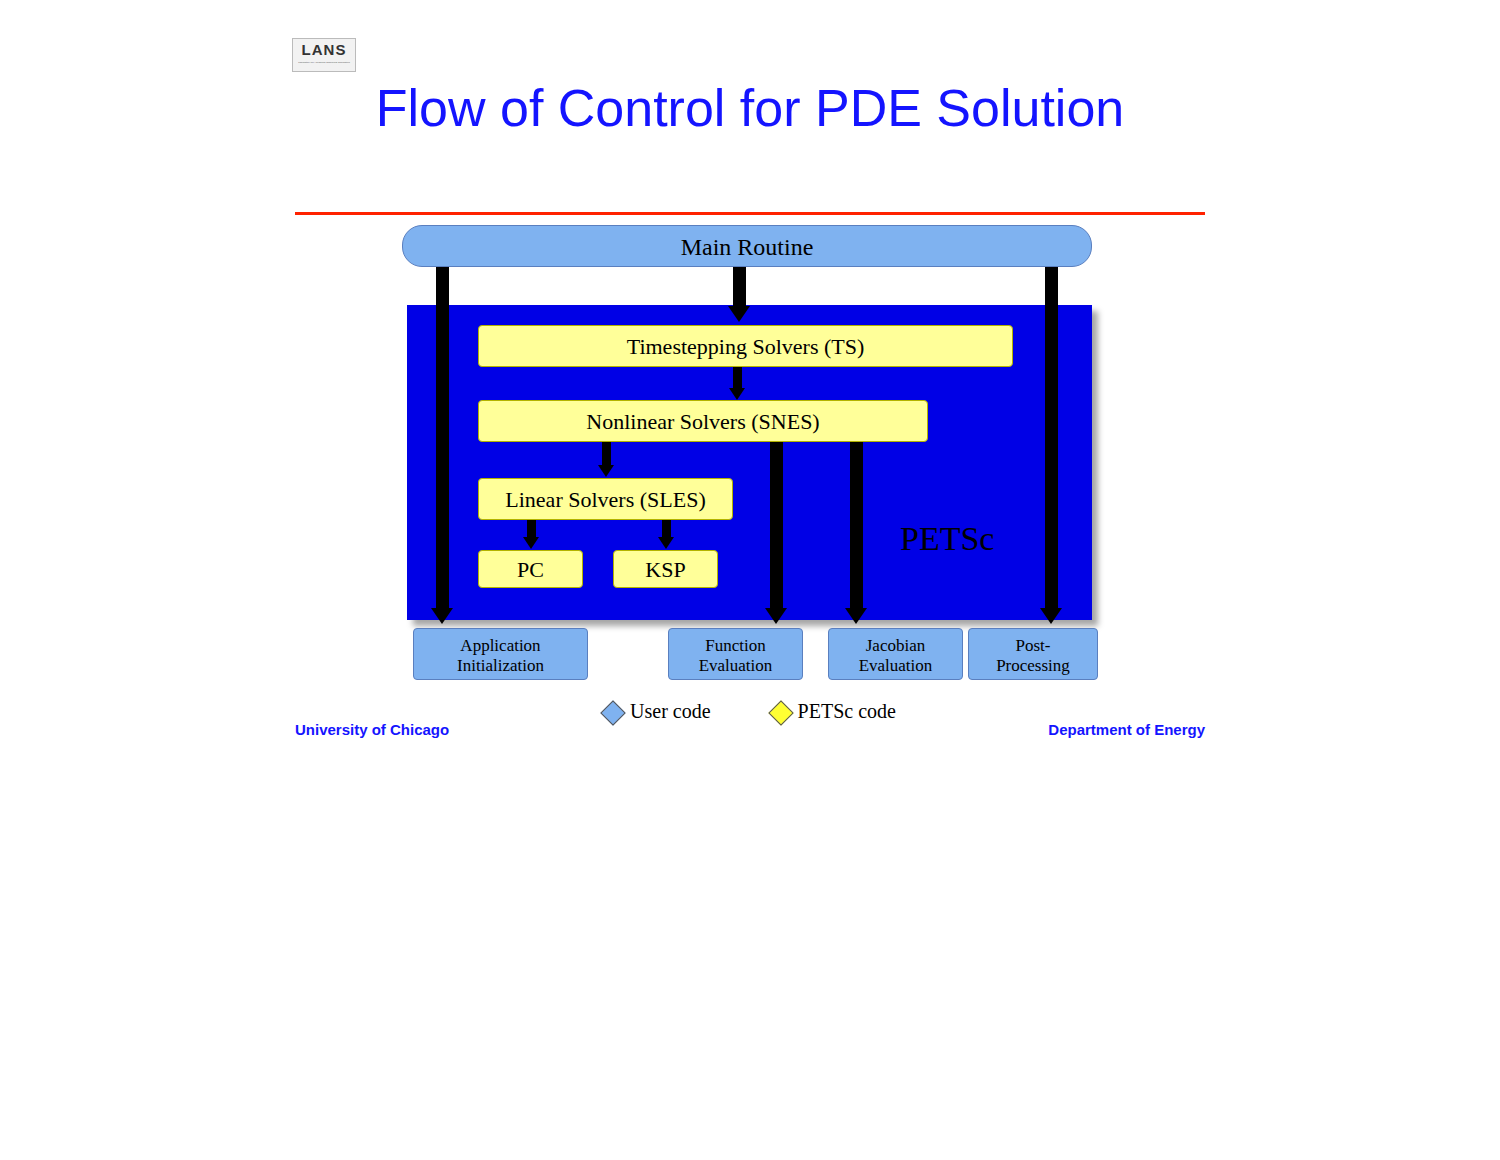LANSLaboratory for Advanced Numerical Simulation
Flow of Control for PDE Solution
PETSc
Main Routine
Timestepping Solvers (TS)
Nonlinear Solvers (SNES)
Linear Solvers (SLES)
PC
KSP
Application
Initialization
Function
Evaluation
Jacobian
Evaluation
Post-
Processing
User code PETSc code
University of Chicago
Department of Energy